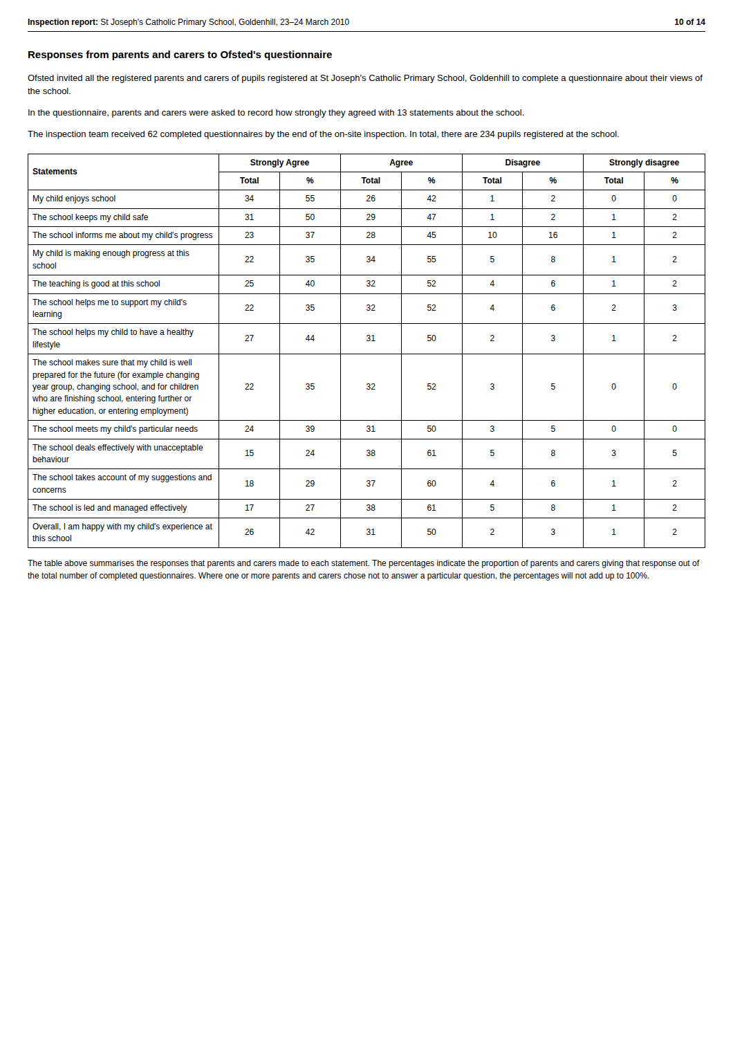Inspection report: St Joseph's Catholic Primary School, Goldenhill, 23–24 March 2010
10 of 14
Responses from parents and carers to Ofsted's questionnaire
Ofsted invited all the registered parents and carers of pupils registered at St Joseph's Catholic Primary School, Goldenhill to complete a questionnaire about their views of the school.
In the questionnaire, parents and carers were asked to record how strongly they agreed with 13 statements about the school.
The inspection team received 62 completed questionnaires by the end of the on-site inspection. In total, there are 234 pupils registered at the school.
| Statements | Strongly Agree | Agree | Disagree | Strongly disagree |
| --- | --- | --- | --- | --- |
| Total | % | Total | % | Total | % | Total | % |
| My child enjoys school | 34 | 55 | 26 | 42 | 1 | 2 | 0 | 0 |
| The school keeps my child safe | 31 | 50 | 29 | 47 | 1 | 2 | 1 | 2 |
| The school informs me about my child's progress | 23 | 37 | 28 | 45 | 10 | 16 | 1 | 2 |
| My child is making enough progress at this school | 22 | 35 | 34 | 55 | 5 | 8 | 1 | 2 |
| The teaching is good at this school | 25 | 40 | 32 | 52 | 4 | 6 | 1 | 2 |
| The school helps me to support my child's learning | 22 | 35 | 32 | 52 | 4 | 6 | 2 | 3 |
| The school helps my child to have a healthy lifestyle | 27 | 44 | 31 | 50 | 2 | 3 | 1 | 2 |
| The school makes sure that my child is well prepared for the future (for example changing year group, changing school, and for children who are finishing school, entering further or higher education, or entering employment) | 22 | 35 | 32 | 52 | 3 | 5 | 0 | 0 |
| The school meets my child's particular needs | 24 | 39 | 31 | 50 | 3 | 5 | 0 | 0 |
| The school deals effectively with unacceptable behaviour | 15 | 24 | 38 | 61 | 5 | 8 | 3 | 5 |
| The school takes account of my suggestions and concerns | 18 | 29 | 37 | 60 | 4 | 6 | 1 | 2 |
| The school is led and managed effectively | 17 | 27 | 38 | 61 | 5 | 8 | 1 | 2 |
| Overall, I am happy with my child's experience at this school | 26 | 42 | 31 | 50 | 2 | 3 | 1 | 2 |
The table above summarises the responses that parents and carers made to each statement. The percentages indicate the proportion of parents and carers giving that response out of the total number of completed questionnaires. Where one or more parents and carers chose not to answer a particular question, the percentages will not add up to 100%.